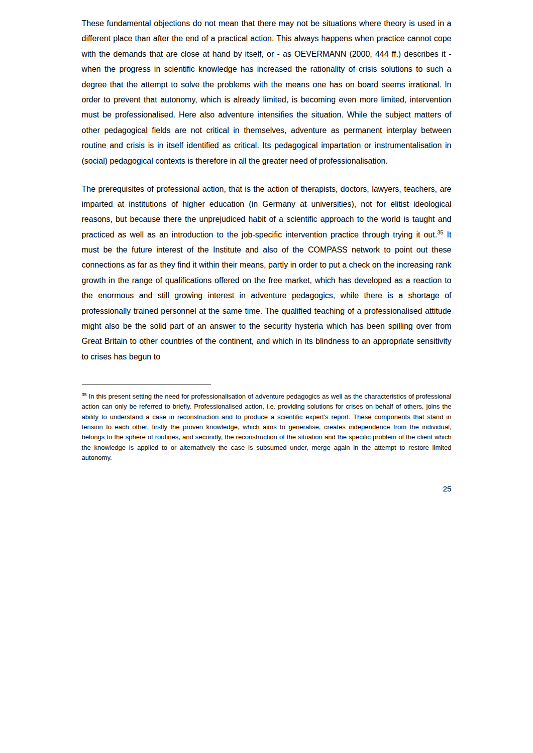These fundamental objections do not mean that there may not be situations where theory is used in a different place than after the end of a practical action. This always happens when practice cannot cope with the demands that are close at hand by itself, or - as OEVERMANN (2000, 444 ff.) describes it - when the progress in scientific knowledge has increased the rationality of crisis solutions to such a degree that the attempt to solve the problems with the means one has on board seems irrational. In order to prevent that autonomy, which is already limited, is becoming even more limited, intervention must be professionalised. Here also adventure intensifies the situation. While the subject matters of other pedagogical fields are not critical in themselves, adventure as permanent interplay between routine and crisis is in itself identified as critical. Its pedagogical impartation or instrumentalisation in (social) pedagogical contexts is therefore in all the greater need of professionalisation.
The prerequisites of professional action, that is the action of therapists, doctors, lawyers, teachers, are imparted at institutions of higher education (in Germany at universities), not for elitist ideological reasons, but because there the unprejudiced habit of a scientific approach to the world is taught and practiced as well as an introduction to the job-specific intervention practice through trying it out.35 It must be the future interest of the Institute and also of the COMPASS network to point out these connections as far as they find it within their means, partly in order to put a check on the increasing rank growth in the range of qualifications offered on the free market, which has developed as a reaction to the enormous and still growing interest in adventure pedagogics, while there is a shortage of professionally trained personnel at the same time. The qualified teaching of a professionalised attitude might also be the solid part of an answer to the security hysteria which has been spilling over from Great Britain to other countries of the continent, and which in its blindness to an appropriate sensitivity to crises has begun to
35 In this present setting the need for professionalisation of adventure pedagogics as well as the characteristics of professional action can only be referred to briefly. Professionalised action, i.e. providing solutions for crises on behalf of others, joins the ability to understand a case in reconstruction and to produce a scientific expert's report. These components that stand in tension to each other, firstly the proven knowledge, which aims to generalise, creates independence from the individual, belongs to the sphere of routines, and secondly, the reconstruction of the situation and the specific problem of the client which the knowledge is applied to or alternatively the case is subsumed under, merge again in the attempt to restore limited autonomy.
25